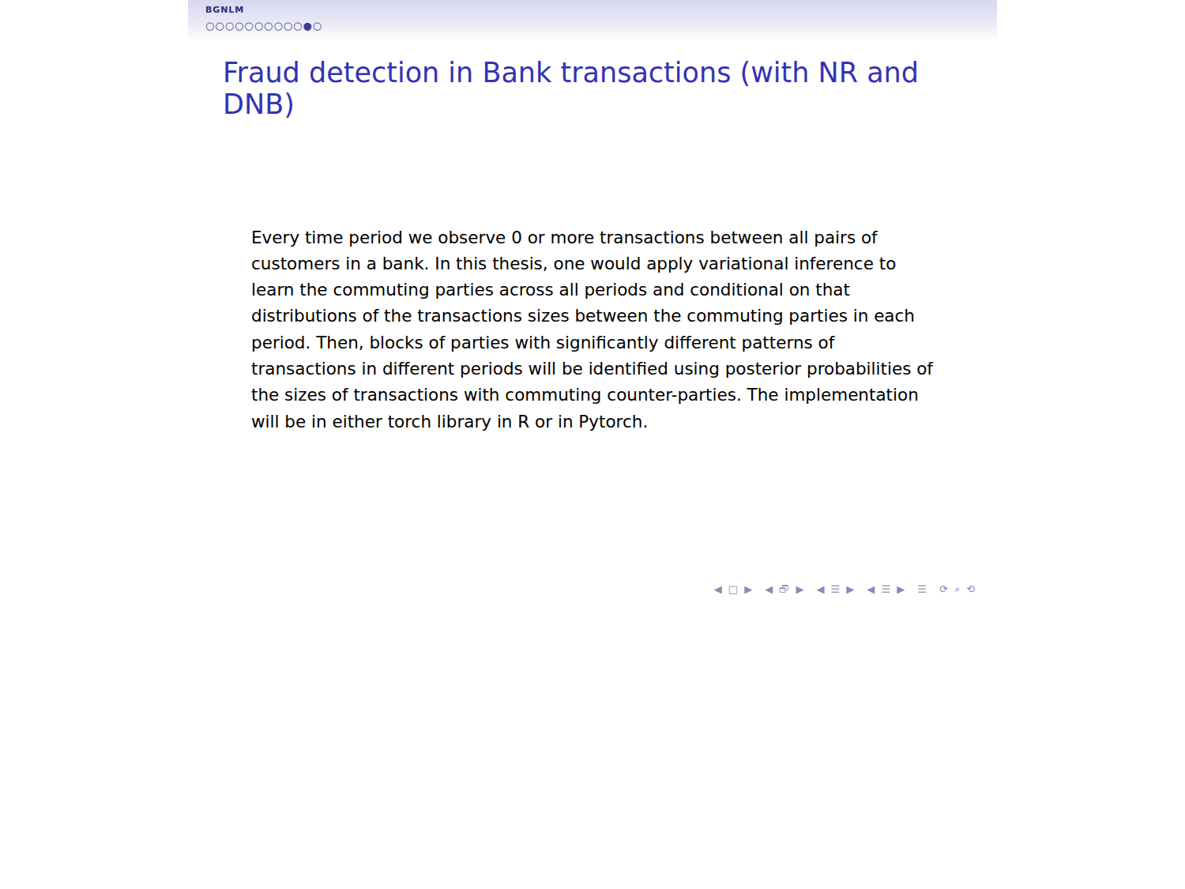BGNLM
○○○○○○○○○○●○
Fraud detection in Bank transactions (with NR and DNB)
Every time period we observe 0 or more transactions between all pairs of customers in a bank. In this thesis, one would apply variational inference to learn the commuting parties across all periods and conditional on that distributions of the transactions sizes between the commuting parties in each period. Then, blocks of parties with significantly different patterns of transactions in different periods will be identified using posterior probabilities of the sizes of transactions with commuting counter-parties. The implementation will be in either torch library in R or in Pytorch.
◀ □ ▶ ◀ 🗗 ▶ ◀ ☰ ▶ ◀ ☰ ▶ ☰ ⟳ ⌕ ⟲